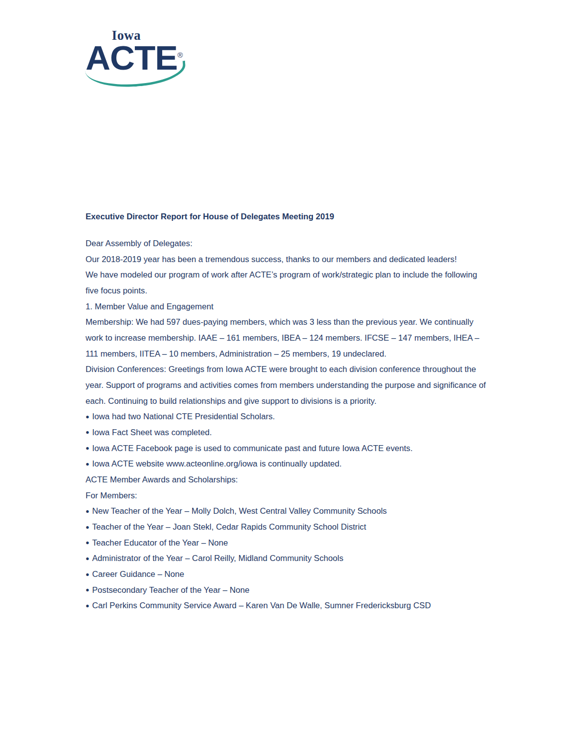Iowa
ACTE®
Executive Director Report for House of Delegates Meeting 2019
Dear Assembly of Delegates:
Our 2018-2019 year has been a tremendous success, thanks to our members and dedicated leaders!
We have modeled our program of work after ACTE’s program of work/strategic plan to include the following five focus points.
1. Member Value and Engagement
Membership: We had 597 dues-paying members, which was 3 less than the previous year. We continually work to increase membership. IAAE – 161 members, IBEA – 124 members. IFCSE – 147 members, IHEA – 111 members, IITEA – 10 members, Administration – 25 members, 19 undeclared.
Division Conferences: Greetings from Iowa ACTE were brought to each division conference throughout the year. Support of programs and activities comes from members understanding the purpose and significance of each. Continuing to build relationships and give support to divisions is a priority.
Iowa had two National CTE Presidential Scholars.
Iowa Fact Sheet was completed.
Iowa ACTE Facebook page is used to communicate past and future Iowa ACTE events.
Iowa ACTE website www.acteonline.org/iowa is continually updated.
ACTE Member Awards and Scholarships:
For Members:
New Teacher of the Year – Molly Dolch, West Central Valley Community Schools
Teacher of the Year – Joan Stekl, Cedar Rapids Community School District
Teacher Educator of the Year – None
Administrator of the Year – Carol Reilly, Midland Community Schools
Career Guidance – None
Postsecondary Teacher of the Year – None
Carl Perkins Community Service Award – Karen Van De Walle, Sumner Fredericksburg CSD